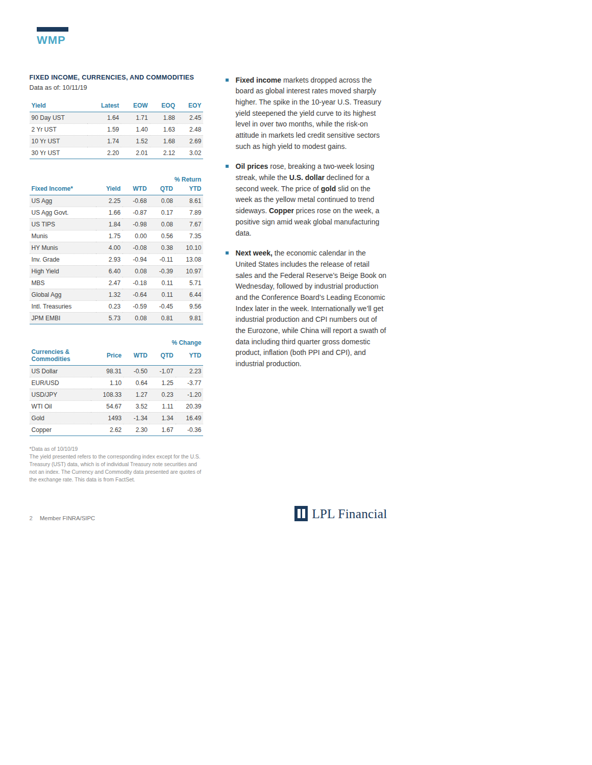WMP
Fixed Income, Currencies, and Commodities
Data as of: 10/11/19
| Yield | Latest | EOW | EOQ | EOY |
| --- | --- | --- | --- | --- |
| 90 Day UST | 1.64 | 1.71 | 1.88 | 2.45 |
| 2 Yr UST | 1.59 | 1.40 | 1.63 | 2.48 |
| 10 Yr UST | 1.74 | 1.52 | 1.68 | 2.69 |
| 30 Yr UST | 2.20 | 2.01 | 2.12 | 3.02 |
| | | % Return |
| --- | --- | --- |
| Fixed Income* | Yield | WTD | QTD | YTD |
| US Agg | 2.25 | -0.68 | 0.08 | 8.61 |
| US Agg Govt. | 1.66 | -0.87 | 0.17 | 7.89 |
| US TIPS | 1.84 | -0.98 | 0.08 | 7.67 |
| Munis | 1.75 | 0.00 | 0.56 | 7.35 |
| HY Munis | 4.00 | -0.08 | 0.38 | 10.10 |
| Inv. Grade | 2.93 | -0.94 | -0.11 | 13.08 |
| High Yield | 6.40 | 0.08 | -0.39 | 10.97 |
| MBS | 2.47 | -0.18 | 0.11 | 5.71 |
| Global Agg | 1.32 | -0.64 | 0.11 | 6.44 |
| Intl. Treasuries | 0.23 | -0.59 | -0.45 | 9.56 |
| JPM EMBI | 5.73 | 0.08 | 0.81 | 9.81 |
| | | % Change |
| --- | --- | --- |
| Currencies & Commodities | Price | WTD | QTD | YTD |
| US Dollar | 98.31 | -0.50 | -1.07 | 2.23 |
| EUR/USD | 1.10 | 0.64 | 1.25 | -3.77 |
| USD/JPY | 108.33 | 1.27 | 0.23 | -1.20 |
| WTI Oil | 54.67 | 3.52 | 1.11 | 20.39 |
| Gold | 1493 | -1.34 | 1.34 | 16.49 |
| Copper | 2.62 | 2.30 | 1.67 | -0.36 |
*Data as of 10/10/19
The yield presented refers to the corresponding index except for the U.S. Treasury (UST) data, which is of individual Treasury note securities and not an index. The Currency and Commodity data presented are quotes of the exchange rate. This data is from FactSet.
Fixed income markets dropped across the board as global interest rates moved sharply higher. The spike in the 10-year U.S. Treasury yield steepened the yield curve to its highest level in over two months, while the risk-on attitude in markets led credit sensitive sectors such as high yield to modest gains.
Oil prices rose, breaking a two-week losing streak, while the U.S. dollar declined for a second week. The price of gold slid on the week as the yellow metal continued to trend sideways. Copper prices rose on the week, a positive sign amid weak global manufacturing data.
Next week, the economic calendar in the United States includes the release of retail sales and the Federal Reserve’s Beige Book on Wednesday, followed by industrial production and the Conference Board’s Leading Economic Index later in the week. Internationally we’ll get industrial production and CPI numbers out of the Eurozone, while China will report a swath of data including third quarter gross domestic product, inflation (both PPI and CPI), and industrial production.
2 Member FINRA/SIPC
LPL Financial